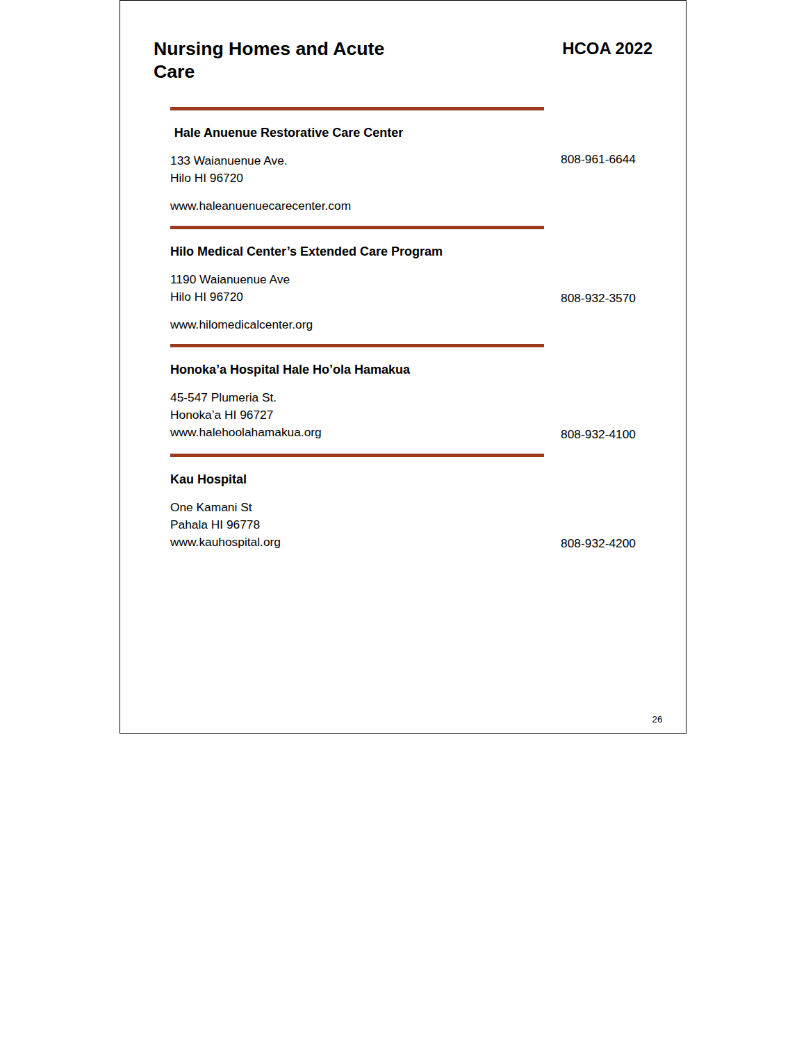Nursing Homes and Acute Care
HCOA 2022
Hale Anuenue Restorative Care Center
133 Waianuenue Ave.
Hilo HI 96720
808-961-6644
www.haleanuenuecarecenter.com
Hilo Medical Center’s Extended Care Program
1190 Waianuenue Ave
Hilo HI 96720
808-932-3570
www.hilomedicalcenter.org
Honoka’a Hospital Hale Ho’ola Hamakua
45-547 Plumeria St.
Honoka’a HI 96727
www.halehoolahamakua.org
808-932-4100
Kau Hospital
One Kamani St
Pahala HI 96778
www.kauhospital.org
808-932-4200
26